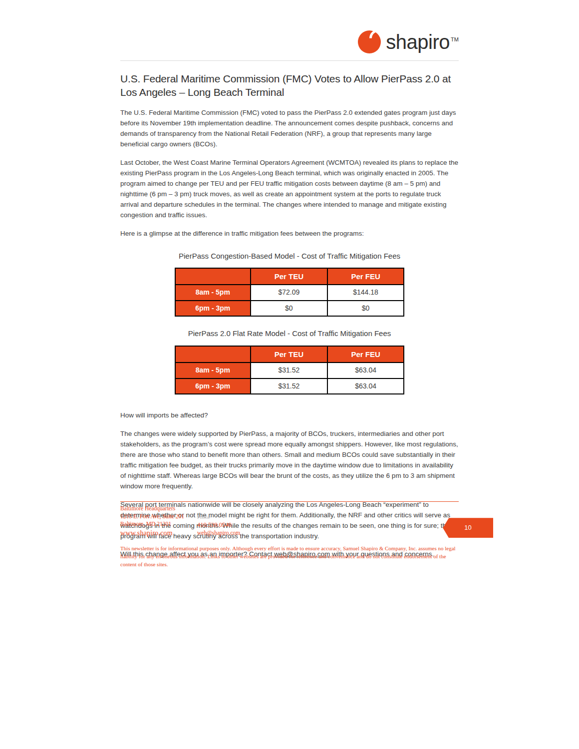shapiroTM
U.S. Federal Maritime Commission (FMC) Votes to Allow PierPass 2.0 at Los Angeles – Long Beach Terminal
The U.S. Federal Maritime Commission (FMC) voted to pass the PierPass 2.0 extended gates program just days before its November 19th implementation deadline. The announcement comes despite pushback, concerns and demands of transparency from the National Retail Federation (NRF), a group that represents many large beneficial cargo owners (BCOs).
Last October, the West Coast Marine Terminal Operators Agreement (WCMTOA) revealed its plans to replace the existing PierPass program in the Los Angeles-Long Beach terminal, which was originally enacted in 2005. The program aimed to change per TEU and per FEU traffic mitigation costs between daytime (8 am – 5 pm) and nighttime (6 pm – 3 pm) truck moves, as well as create an appointment system at the ports to regulate truck arrival and departure schedules in the terminal. The changes where intended to manage and mitigate existing congestion and traffic issues.
Here is a glimpse at the difference in traffic mitigation fees between the programs:
PierPass Congestion-Based Model - Cost of Traffic Mitigation Fees
| | Per TEU | Per FEU |
| --- | --- | --- |
| 8am - 5pm | $72.09 | $144.18 |
| 6pm - 3pm | $0 | $0 |
PierPass 2.0 Flat Rate Model - Cost of Traffic Mitigation Fees
| | Per TEU | Per FEU |
| --- | --- | --- |
| 8am - 5pm | $31.52 | $63.04 |
| 6pm - 3pm | $31.52 | $63.04 |
How will imports be affected?
The changes were widely supported by PierPass, a majority of BCOs, truckers, intermediaries and other port stakeholders, as the program’s cost were spread more equally amongst shippers. However, like most regulations, there are those who stand to benefit more than others. Small and medium BCOs could save substantially in their traffic mitigation fee budget, as their trucks primarily move in the daytime window due to limitations in availability of nighttime staff. Whereas large BCOs will bear the brunt of the costs, as they utilize the 6 pm to 3 am shipment window more frequently.
Several port terminals nationwide will be closely analyzing the Los Angeles-Long Beach “experiment” to determine whether or not the model might be right for them. Additionally, the NRF and other critics will serve as watchdogs in the coming months. While the results of the changes remain to be seen, one thing is for sure; the program will face heavy scrutiny across the transportation industry.
Will this change affect you as an importer? Contact web@shapiro.com with your questions and concerns.
Baltimore Headquarters
1215 E. Fort Ave, Suite 201
Baltimore, MD 21201 www.shapiro.com
Phone 410.539.0540 web@shapiro.com
10
This newsletter is for informational purposes only. Although every effort is made to ensure accuracy, Samuel Shapiro & Company, Inc. assumes no legal liability for any erroneous information. Links to other websites are provided for reference and convenience and do not constitute endorsement of the content of those sites.